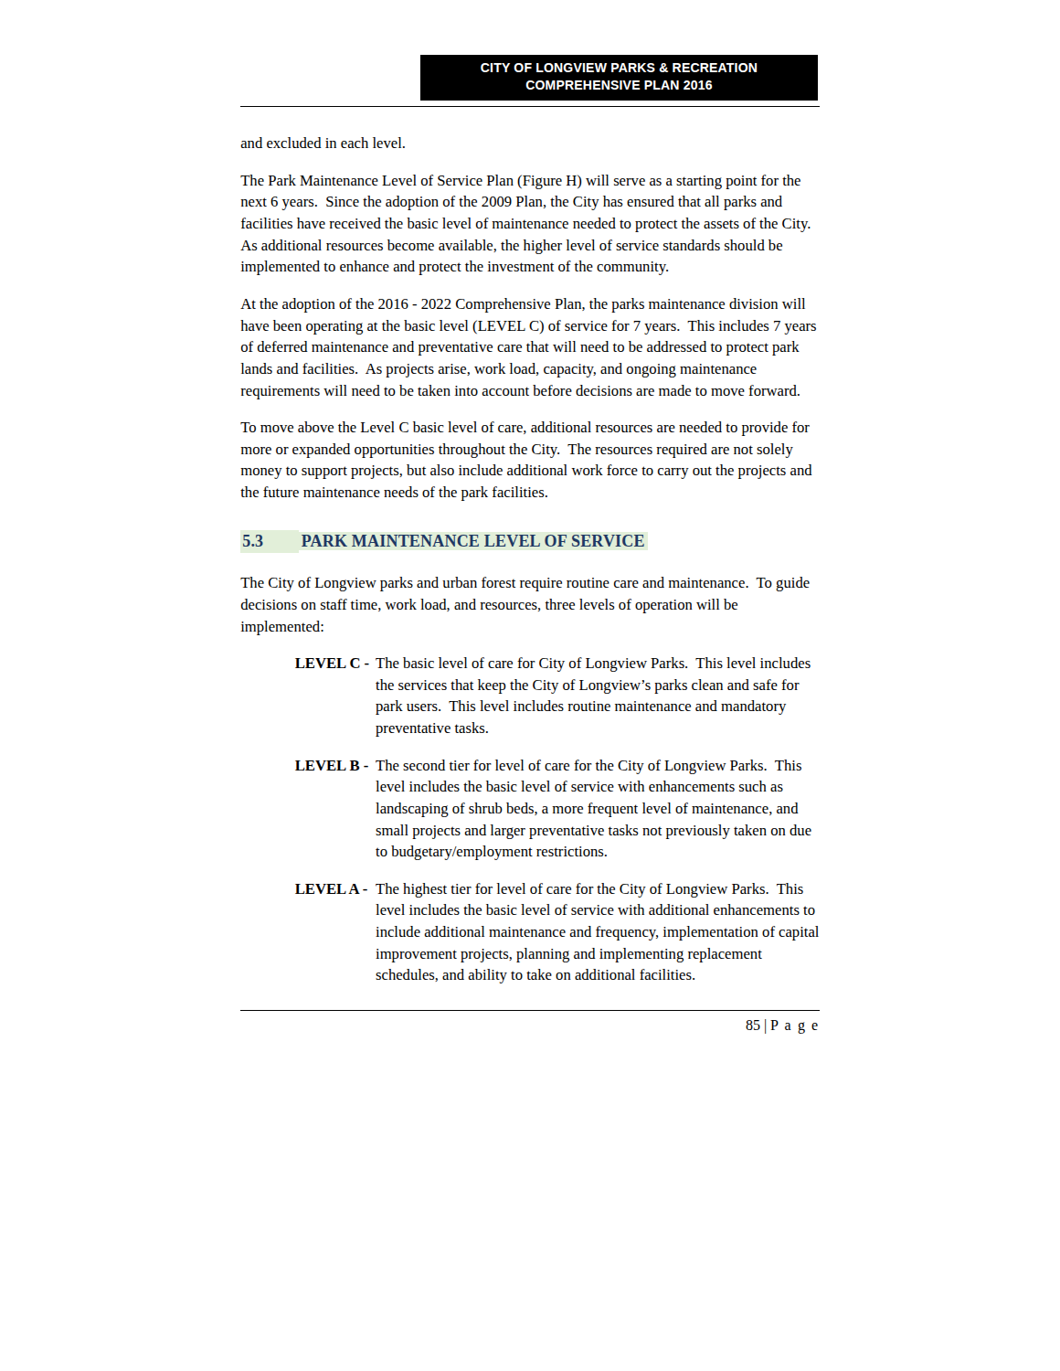CITY OF LONGVIEW PARKS & RECREATION COMPREHENSIVE PLAN 2016
and excluded in each level.
The Park Maintenance Level of Service Plan (Figure H) will serve as a starting point for the next 6 years. Since the adoption of the 2009 Plan, the City has ensured that all parks and facilities have received the basic level of maintenance needed to protect the assets of the City. As additional resources become available, the higher level of service standards should be implemented to enhance and protect the investment of the community.
At the adoption of the 2016 - 2022 Comprehensive Plan, the parks maintenance division will have been operating at the basic level (LEVEL C) of service for 7 years. This includes 7 years of deferred maintenance and preventative care that will need to be addressed to protect park lands and facilities. As projects arise, work load, capacity, and ongoing maintenance requirements will need to be taken into account before decisions are made to move forward.
To move above the Level C basic level of care, additional resources are needed to provide for more or expanded opportunities throughout the City. The resources required are not solely money to support projects, but also include additional work force to carry out the projects and the future maintenance needs of the park facilities.
5.3 PARK MAINTENANCE LEVEL OF SERVICE
The City of Longview parks and urban forest require routine care and maintenance. To guide decisions on staff time, work load, and resources, three levels of operation will be implemented:
LEVEL C -
The basic level of care for City of Longview Parks. This level includes the services that keep the City of Longview’s parks clean and safe for park users. This level includes routine maintenance and mandatory preventative tasks.
LEVEL B -
The second tier for level of care for the City of Longview Parks. This level includes the basic level of service with enhancements such as landscaping of shrub beds, a more frequent level of maintenance, and small projects and larger preventative tasks not previously taken on due to budgetary/employment restrictions.
LEVEL A -
The highest tier for level of care for the City of Longview Parks. This level includes the basic level of service with additional enhancements to include additional maintenance and frequency, implementation of capital improvement projects, planning and implementing replacement schedules, and ability to take on additional facilities.
85 | P a g e